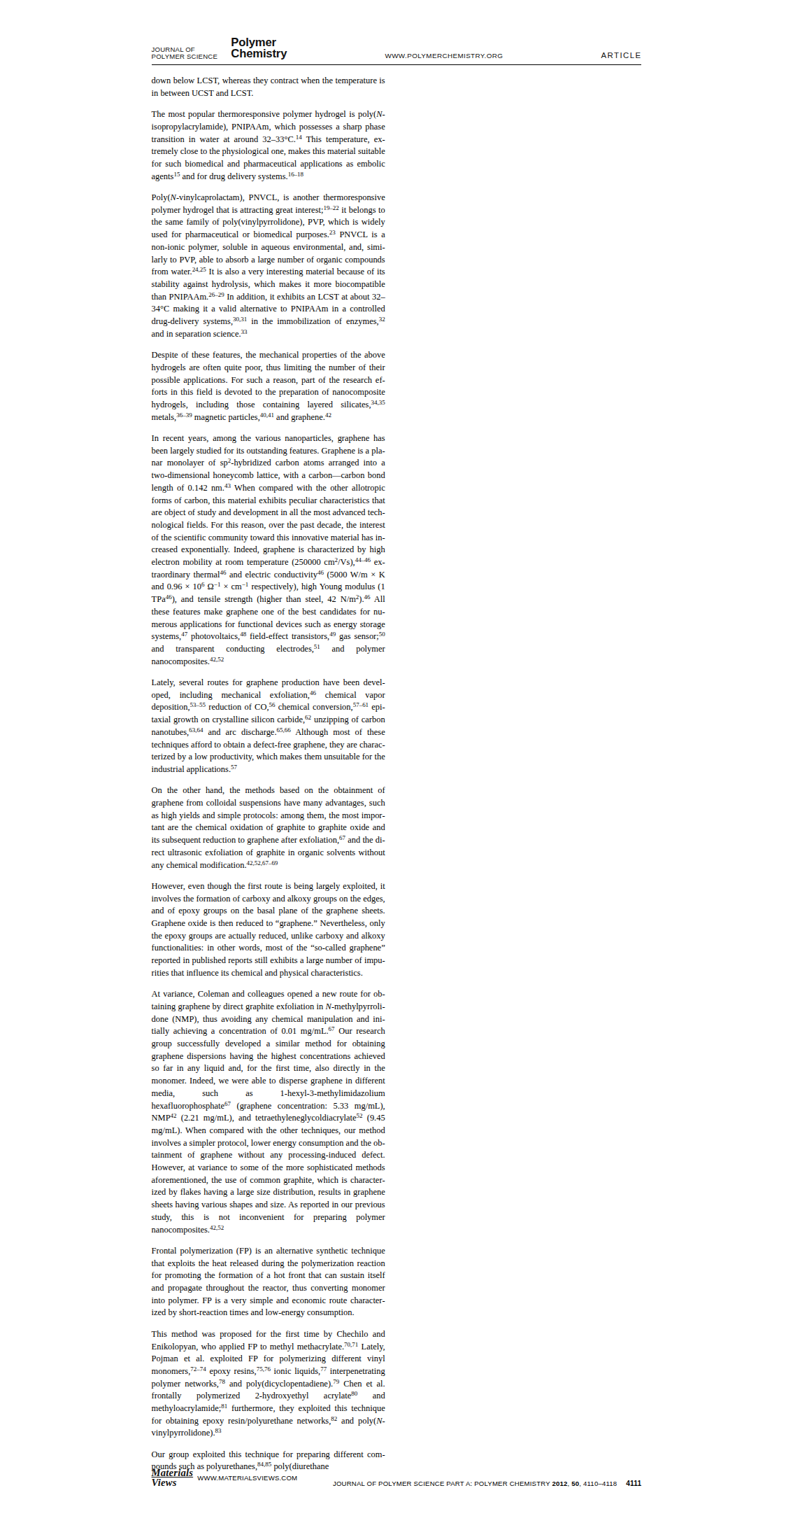Journal of Polymer Science
Polymer Chemistry
WWW.POLYMERCHEMISTRY.ORG
ARTICLE
down below LCST, whereas they contract when the temperature is in between UCST and LCST.
The most popular thermoresponsive polymer hydrogel is poly(N-isopropylacrylamide), PNIPAAm, which possesses a sharp phase transition in water at around 32–33°C.14 This temperature, extremely close to the physiological one, makes this material suitable for such biomedical and pharmaceutical applications as embolic agents15 and for drug delivery systems.16–18
Poly(N-vinylcaprolactam), PNVCL, is another thermoresponsive polymer hydrogel that is attracting great interest;19–22 it belongs to the same family of poly(vinylpyrrolidone), PVP, which is widely used for pharmaceutical or biomedical purposes.23 PNVCL is a non-ionic polymer, soluble in aqueous environmental, and, similarly to PVP, able to absorb a large number of organic compounds from water.24,25 It is also a very interesting material because of its stability against hydrolysis, which makes it more biocompatible than PNIPAAm.26–29 In addition, it exhibits an LCST at about 32–34°C making it a valid alternative to PNIPAAm in a controlled drug-delivery systems,30,31 in the immobilization of enzymes,32 and in separation science.33
Despite of these features, the mechanical properties of the above hydrogels are often quite poor, thus limiting the number of their possible applications. For such a reason, part of the research efforts in this field is devoted to the preparation of nanocomposite hydrogels, including those containing layered silicates,34,35 metals,36–39 magnetic particles,40,41 and graphene.42
In recent years, among the various nanoparticles, graphene has been largely studied for its outstanding features. Graphene is a planar monolayer of sp2-hybridized carbon atoms arranged into a two-dimensional honeycomb lattice, with a carbon—carbon bond length of 0.142 nm.43 When compared with the other allotropic forms of carbon, this material exhibits peculiar characteristics that are object of study and development in all the most advanced technological fields. For this reason, over the past decade, the interest of the scientific community toward this innovative material has increased exponentially. Indeed, graphene is characterized by high electron mobility at room temperature (250000 cm2/Vs),44–46 extraordinary thermal46 and electric conductivity46 (5000 W/m × K and 0.96 × 106 Ω−1 × cm−1 respectively), high Young modulus (1 TPa46), and tensile strength (higher than steel, 42 N/m2).46 All these features make graphene one of the best candidates for numerous applications for functional devices such as energy storage systems,47 photovoltaics,48 field-effect transistors,49 gas sensor;50 and transparent conducting electrodes,51 and polymer nanocomposites.42,52
Lately, several routes for graphene production have been developed, including mechanical exfoliation,46 chemical vapor deposition,53–55 reduction of CO,56 chemical conversion,57–61 epitaxial growth on crystalline silicon carbide,62 unzipping of carbon nanotubes,63,64 and arc discharge.65,66 Although most of these techniques afford to obtain a defect-free graphene, they are characterized by a low productivity, which makes them unsuitable for the industrial applications.57
On the other hand, the methods based on the obtainment of graphene from colloidal suspensions have many advantages, such as high yields and simple protocols: among them, the most important are the chemical oxidation of graphite to graphite oxide and its subsequent reduction to graphene after exfoliation,67 and the direct ultrasonic exfoliation of graphite in organic solvents without any chemical modification.42,52,67–69
However, even though the first route is being largely exploited, it involves the formation of carboxy and alkoxy groups on the edges, and of epoxy groups on the basal plane of the graphene sheets. Graphene oxide is then reduced to “graphene.” Nevertheless, only the epoxy groups are actually reduced, unlike carboxy and alkoxy functionalities: in other words, most of the “so-called graphene” reported in published reports still exhibits a large number of impurities that influence its chemical and physical characteristics.
At variance, Coleman and colleagues opened a new route for obtaining graphene by direct graphite exfoliation in N-methylpyrrolidone (NMP), thus avoiding any chemical manipulation and initially achieving a concentration of 0.01 mg/mL.67 Our research group successfully developed a similar method for obtaining graphene dispersions having the highest concentrations achieved so far in any liquid and, for the first time, also directly in the monomer. Indeed, we were able to disperse graphene in different media, such as 1-hexyl-3-methylimidazolium hexafluorophosphate67 (graphene concentration: 5.33 mg/mL), NMP42 (2.21 mg/mL), and tetraethyleneglycoldiacrylate52 (9.45 mg/mL). When compared with the other techniques, our method involves a simpler protocol, lower energy consumption and the obtainment of graphene without any processing-induced defect. However, at variance to some of the more sophisticated methods aforementioned, the use of common graphite, which is characterized by flakes having a large size distribution, results in graphene sheets having various shapes and size. As reported in our previous study, this is not inconvenient for preparing polymer nanocomposites.42,52
Frontal polymerization (FP) is an alternative synthetic technique that exploits the heat released during the polymerization reaction for promoting the formation of a hot front that can sustain itself and propagate throughout the reactor, thus converting monomer into polymer. FP is a very simple and economic route characterized by short-reaction times and low-energy consumption.
This method was proposed for the first time by Chechilo and Enikolopyan, who applied FP to methyl methacrylate.70,71 Lately, Pojman et al. exploited FP for polymerizing different vinyl monomers,72–74 epoxy resins,75,76 ionic liquids,77 interpenetrating polymer networks,78 and poly(dicyclopentadiene).79 Chen et al. frontally polymerized 2-hydroxyethyl acrylate80 and methyloacrylamide;81 furthermore, they exploited this technique for obtaining epoxy resin/polyurethane networks,82 and poly(N-vinylpyrrolidone).83
Our group exploited this technique for preparing different compounds such as polyurethanes,84,85 poly(diurethane
Materials Views
WWW.MATERIALSVIEWS.COM
JOURNAL OF POLYMER SCIENCE PART A: POLYMER CHEMISTRY 2012, 50, 4110–4118 4111